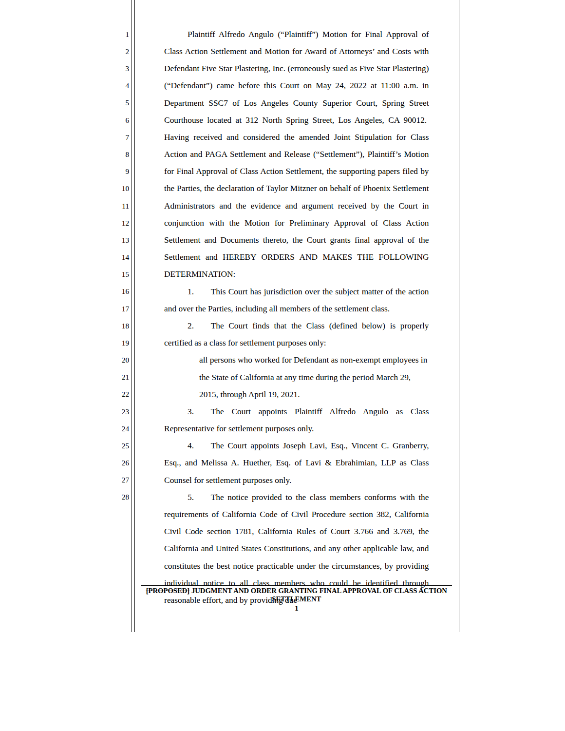1
2
3
4
5
6
7
8
9
10
11
12
13
14
15
16
17
18
19
20
21
22
23
24
25
26
27
28
Plaintiff Alfredo Angulo (“Plaintiff”) Motion for Final Approval of Class Action Settlement and Motion for Award of Attorneys’ and Costs with Defendant Five Star Plastering, Inc. (erroneously sued as Five Star Plastering) (“Defendant”) came before this Court on May 24, 2022 at 11:00 a.m. in Department SSC7 of Los Angeles County Superior Court, Spring Street Courthouse located at 312 North Spring Street, Los Angeles, CA 90012. Having received and considered the amended Joint Stipulation for Class Action and PAGA Settlement and Release (“Settlement”), Plaintiff’s Motion for Final Approval of Class Action Settlement, the supporting papers filed by the Parties, the declaration of Taylor Mitzner on behalf of Phoenix Settlement Administrators and the evidence and argument received by the Court in conjunction with the Motion for Preliminary Approval of Class Action Settlement and Documents thereto, the Court grants final approval of the Settlement and HEREBY ORDERS AND MAKES THE FOLLOWING DETERMINATION:
1.  This Court has jurisdiction over the subject matter of the action and over the Parties, including all members of the settlement class.
2.  The Court finds that the Class (defined below) is properly certified as a class for settlement purposes only:
all persons who worked for Defendant as non-exempt employees in the State of California at any time during the period March 29, 2015, through April 19, 2021.
3.  The Court appoints Plaintiff Alfredo Angulo as Class Representative for settlement purposes only.
4.  The Court appoints Joseph Lavi, Esq., Vincent C. Granberry, Esq., and Melissa A. Huether, Esq. of Lavi & Ebrahimian, LLP as Class Counsel for settlement purposes only.
5.  The notice provided to the class members conforms with the requirements of California Code of Civil Procedure section 382, California Civil Code section 1781, California Rules of Court 3.766 and 3.769, the California and United States Constitutions, and any other applicable law, and constitutes the best notice practicable under the circumstances, by providing individual notice to all class members who could be identified through reasonable effort, and by providing due
[PROPOSED] JUDGMENT AND ORDER GRANTING FINAL APPROVAL OF CLASS ACTION SETTLEMENT
1